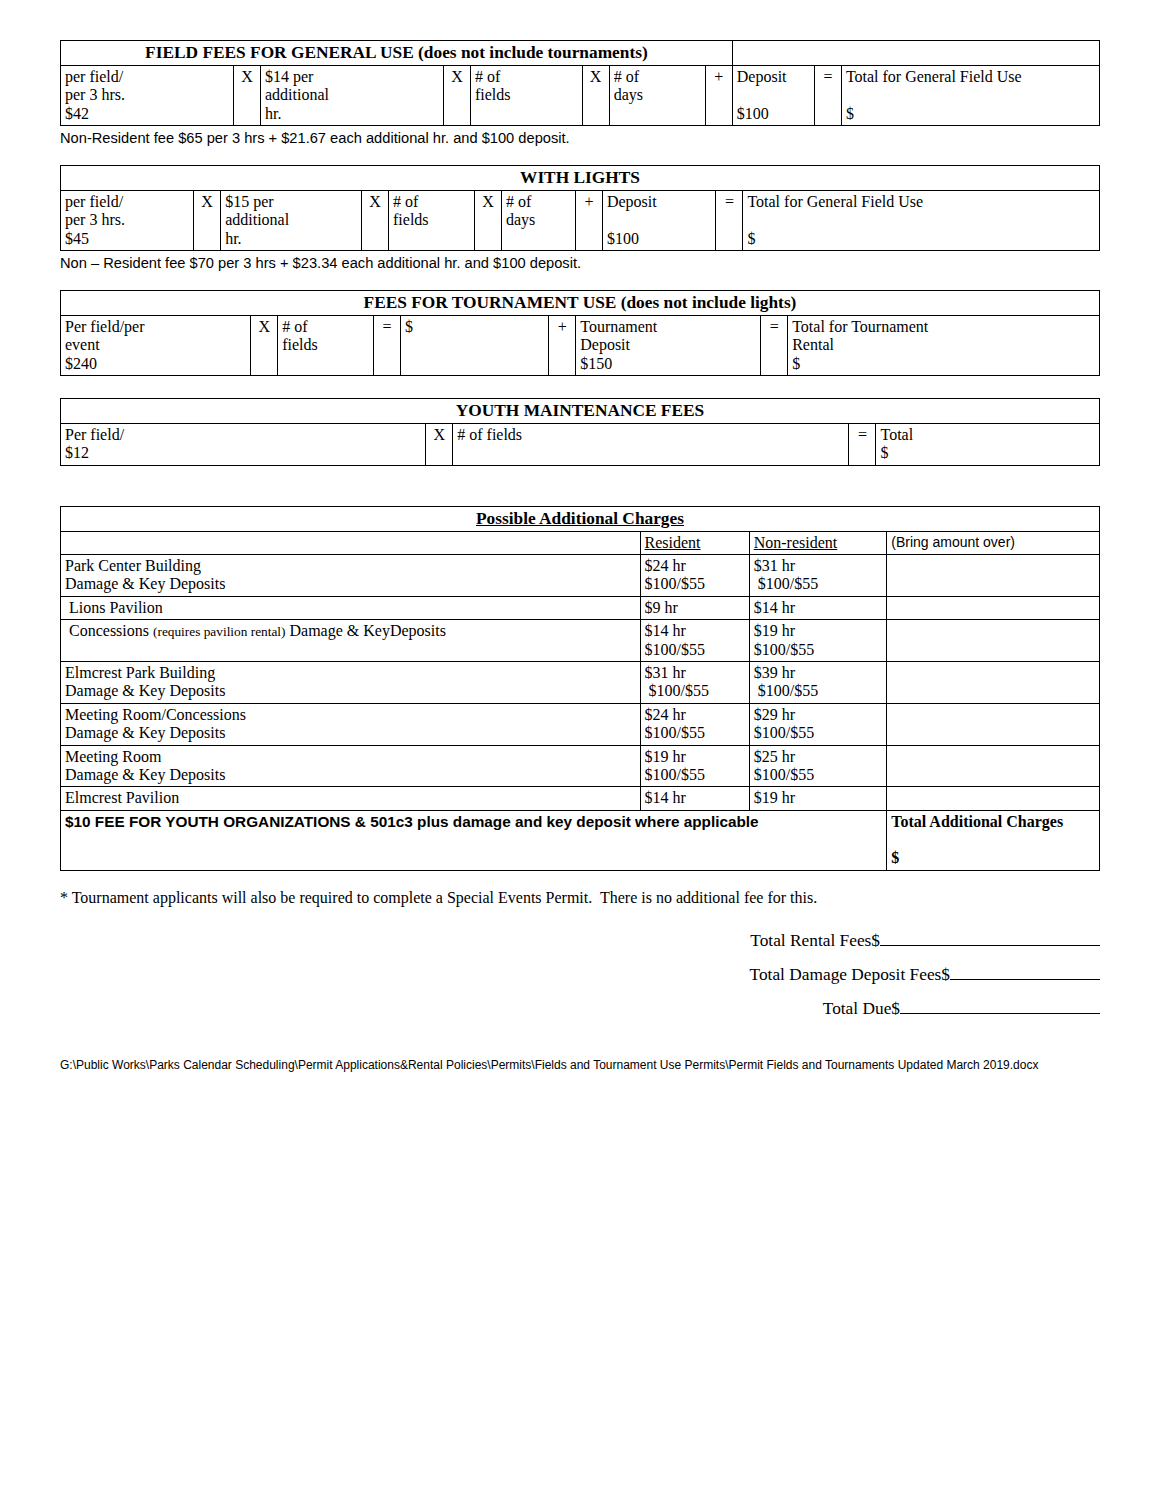| FIELD FEES FOR GENERAL USE (does not include tournaments) |
| per field/ per 3 hrs. $42 | X | $14 per additional hr. | X | # of fields | X | # of days | + | Deposit $100 | = | Total for General Field Use $ |
Non-Resident fee $65 per 3 hrs + $21.67 each additional hr. and $100 deposit.
| WITH LIGHTS |
| per field/ per 3 hrs. $45 | X | $15 per additional hr. | X | # of fields | X | # of days | + | Deposit $100 | = | Total for General Field Use $ |
Non – Resident fee $70 per 3 hrs + $23.34 each additional hr. and $100 deposit.
| FEES FOR TOURNAMENT USE (does not include lights) |
| Per field/per event $240 | X | # of fields | = | $ | + | Tournament Deposit $150 | = | Total for Tournament Rental $ |
| YOUTH MAINTENANCE FEES |
| Per field/ $12 | X | # of fields | = | Total $ |
| Possible Additional Charges |
| | Resident | Non-resident | (Bring amount over) |
| Park Center Building Damage & Key Deposits | $24 hr $100/$55 | $31 hr $100/$55 | |
| Lions Pavilion | $9 hr | $14 hr | |
| Concessions (requires pavilion rental) Damage & KeyDeposits | $14 hr $100/$55 | $19 hr $100/$55 | |
| Elmcrest Park Building Damage & Key Deposits | $31 hr $100/$55 | $39 hr $100/$55 | |
| Meeting Room/Concessions Damage & Key Deposits | $24 hr $100/$55 | $29 hr $100/$55 | |
| Meeting Room Damage & Key Deposits | $19 hr $100/$55 | $25 hr $100/$55 | |
| Elmcrest Pavilion | $14 hr | $19 hr | |
| $10 FEE FOR YOUTH ORGANIZATIONS & 501c3 plus damage and key deposit where applicable | Total Additional Charges $ |
* Tournament applicants will also be required to complete a Special Events Permit. There is no additional fee for this.
Total Rental Fees$
Total Damage Deposit Fees$
Total Due$
G:\Public Works\Parks Calendar Scheduling\Permit Applications&Rental Policies\Permits\Fields and Tournament Use Permits\Permit Fields and Tournaments Updated March 2019.docx